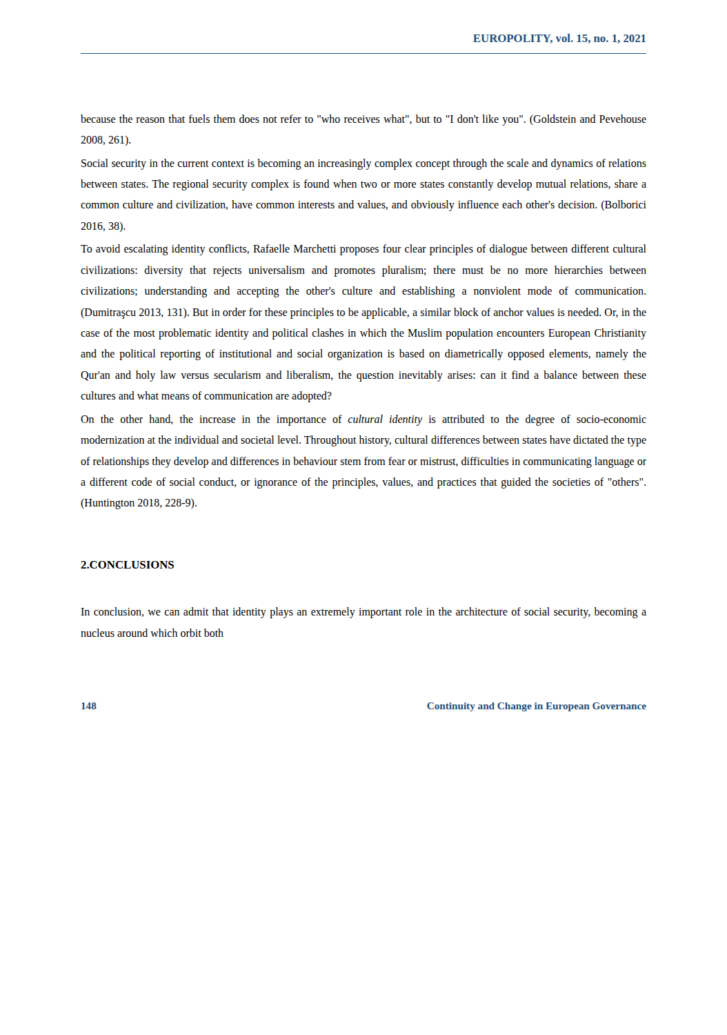EUROPOLITY, vol. 15, no. 1, 2021
because the reason that fuels them does not refer to "who receives what", but to "I don't like you". (Goldstein and Pevehouse 2008, 261).
Social security in the current context is becoming an increasingly complex concept through the scale and dynamics of relations between states. The regional security complex is found when two or more states constantly develop mutual relations, share a common culture and civilization, have common interests and values, and obviously influence each other's decision. (Bolborici 2016, 38).
To avoid escalating identity conflicts, Rafaelle Marchetti proposes four clear principles of dialogue between different cultural civilizations: diversity that rejects universalism and promotes pluralism; there must be no more hierarchies between civilizations; understanding and accepting the other's culture and establishing a nonviolent mode of communication. (Dumitraşcu 2013, 131). But in order for these principles to be applicable, a similar block of anchor values is needed. Or, in the case of the most problematic identity and political clashes in which the Muslim population encounters European Christianity and the political reporting of institutional and social organization is based on diametrically opposed elements, namely the Qur'an and holy law versus secularism and liberalism, the question inevitably arises: can it find a balance between these cultures and what means of communication are adopted?
On the other hand, the increase in the importance of cultural identity is attributed to the degree of socio-economic modernization at the individual and societal level. Throughout history, cultural differences between states have dictated the type of relationships they develop and differences in behaviour stem from fear or mistrust, difficulties in communicating language or a different code of social conduct, or ignorance of the principles, values, and practices that guided the societies of "others". (Huntington 2018, 228-9).
2.CONCLUSIONS
In conclusion, we can admit that identity plays an extremely important role in the architecture of social security, becoming a nucleus around which orbit both
148 Continuity and Change in European Governance